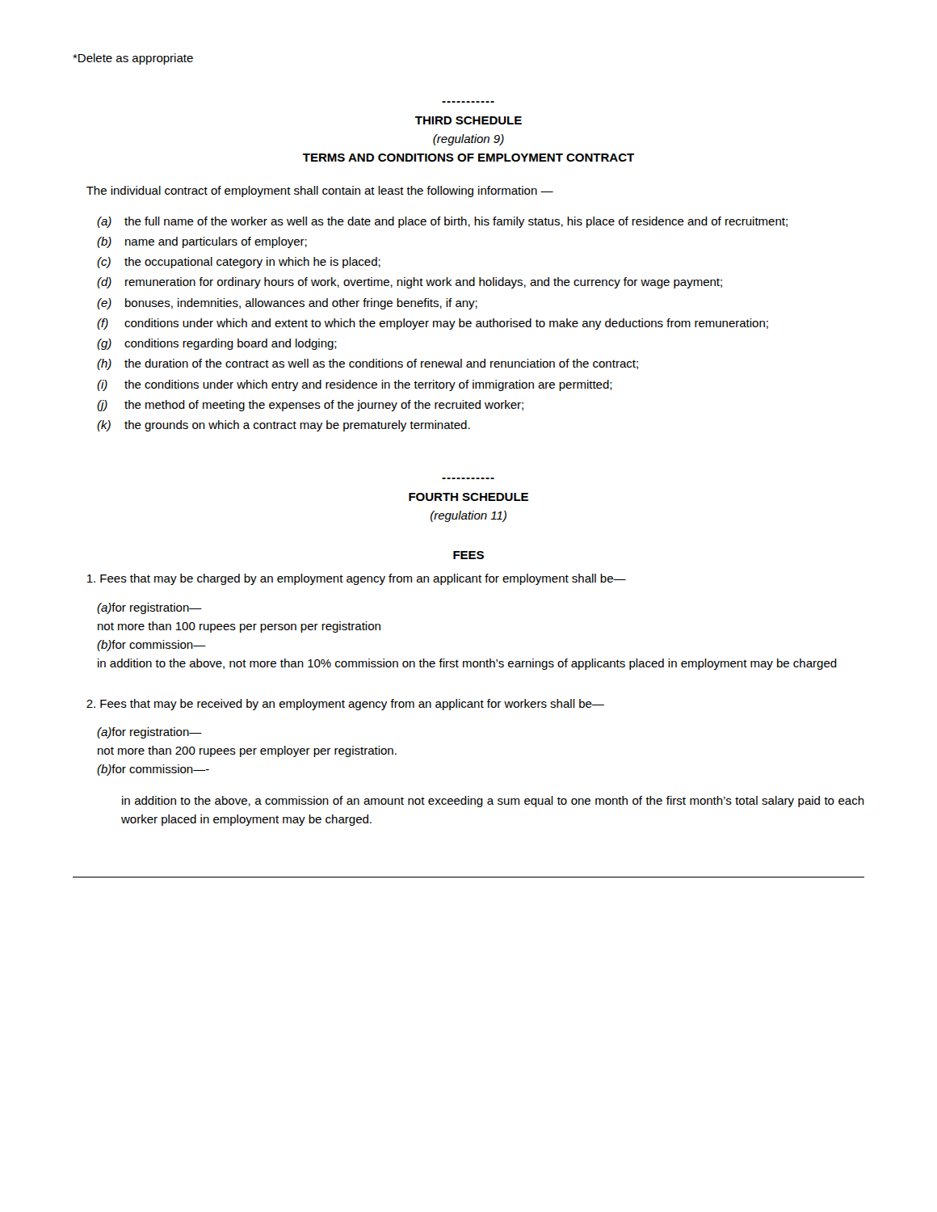*Delete as appropriate
-----------
THIRD SCHEDULE
(regulation 9)
TERMS AND CONDITIONS OF EMPLOYMENT CONTRACT
The individual contract of employment shall contain at least the following information —
(a) the full name of the worker as well as the date and place of birth, his family status, his place of residence and of recruitment;
(b) name and particulars of employer;
(c) the occupational category in which he is placed;
(d) remuneration for ordinary hours of work, overtime, night work and holidays, and the currency for wage payment;
(e) bonuses, indemnities, allowances and other fringe benefits, if any;
(f) conditions under which and extent to which the employer may be authorised to make any deductions from remuneration;
(g) conditions regarding board and lodging;
(h) the duration of the contract as well as the conditions of renewal and renunciation of the contract;
(i) the conditions under which entry and residence in the territory of immigration are permitted;
(j) the method of meeting the expenses of the journey of the recruited worker;
(k) the grounds on which a contract may be prematurely terminated.
-----------
FOURTH SCHEDULE
(regulation 11)
FEES
1. Fees that may be charged by an employment agency from an applicant for employment shall be—
(a) for registration—
not more than 100 rupees per person per registration
(b) for commission—
in addition to the above, not more than 10% commission on the first month’s earnings of applicants placed in employment may be charged
2. Fees that may be received by an employment agency from an applicant for workers shall be—
(a) for registration—
not more than 200 rupees per employer per registration.
(b) for commission—-
in addition to the above, a commission of an amount not exceeding a sum equal to one month of the first month’s total salary paid to each worker placed in employment may be charged.